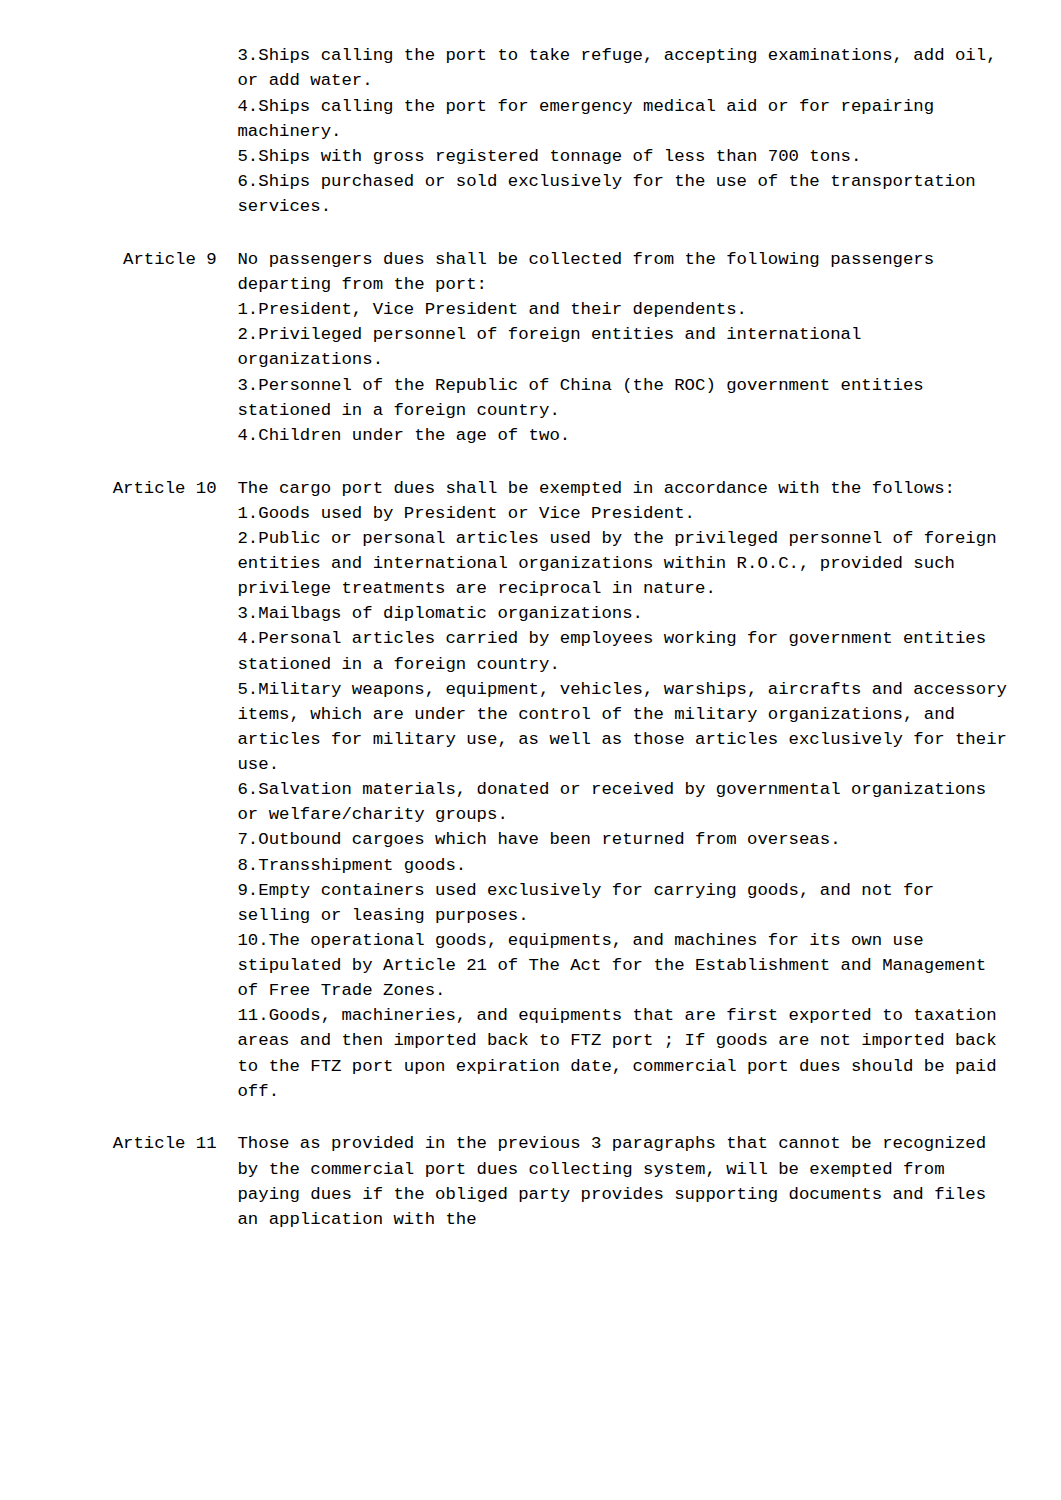3.Ships calling the port to take refuge, accepting examinations, add oil, or add water.
4.Ships calling the port for emergency medical aid or for repairing machinery.
5.Ships with gross registered tonnage of less than 700 tons.
6.Ships purchased or sold exclusively for the use of the transportation services.
Article 9
No passengers dues shall be collected from the following passengers departing from the port:
1.President, Vice President and their dependents.
2.Privileged personnel of foreign entities and international organizations.
3.Personnel of the Republic of China (the ROC) government entities stationed in a foreign country.
4.Children under the age of two.
Article 10
The cargo port dues shall be exempted in accordance with the follows:
1.Goods used by President or Vice President.
2.Public or personal articles used by the privileged personnel of foreign entities and international organizations within R.O.C., provided such privilege treatments are reciprocal in nature.
3.Mailbags of diplomatic organizations.
4.Personal articles carried by employees working for government entities stationed in a foreign country.
5.Military weapons, equipment, vehicles, warships, aircrafts and accessory items, which are under the control of the military organizations, and articles for military use, as well as those articles exclusively for their use.
6.Salvation materials, donated or received by governmental organizations or welfare/charity groups.
7.Outbound cargoes which have been returned from overseas.
8.Transshipment goods.
9.Empty containers used exclusively for carrying goods, and not for selling or leasing purposes.
10.The operational goods, equipments, and machines for its own use stipulated by Article 21 of The Act for the Establishment and Management of Free Trade Zones.
11.Goods, machineries, and equipments that are first exported to taxation areas and then imported back to FTZ port ; If goods are not imported back to the FTZ port upon expiration date, commercial port dues should be paid off.
Article 11
Those as provided in the previous 3 paragraphs that cannot be recognized by the commercial port dues collecting system, will be exempted from paying dues if the obliged party provides supporting documents and files an application with the